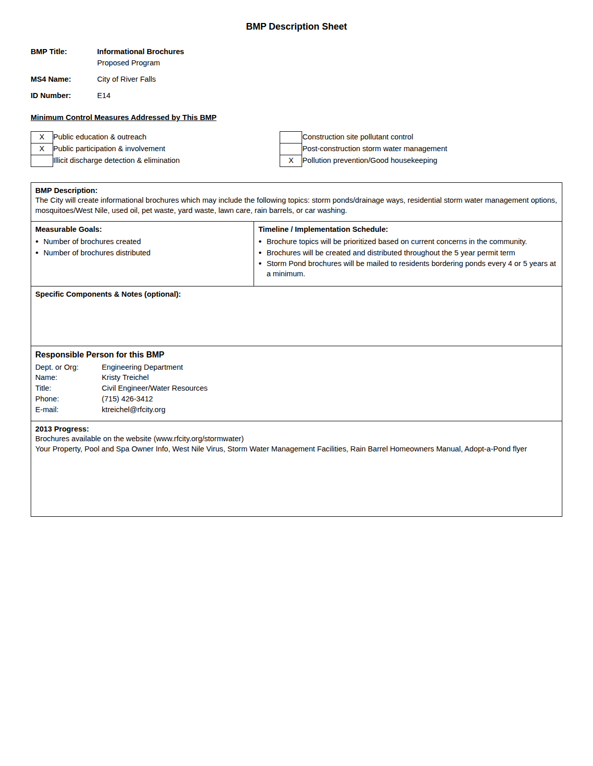BMP Description Sheet
| BMP Title: | Informational Brochures |
| | Proposed Program |
| MS4 Name: | City of River Falls |
| ID Number: | E14 |
Minimum Control Measures Addressed by This BMP
| X | Public education & outreach | | Construction site pollutant control |
| X | Public participation & involvement | | Post-construction storm water management |
| | Illicit discharge detection & elimination | X | Pollution prevention/Good housekeeping |
| BMP Description: The City will create informational brochures which may include the following topics: storm ponds/drainage ways, residential storm water management options, mosquitoes/West Nile, used oil, pet waste, yard waste, lawn care, rain barrels, or car washing. |
| Measurable Goals: Number of brochures created Number of brochures distributed | Timeline / Implementation Schedule: Brochure topics will be prioritized based on current concerns in the community. Brochures will be created and distributed throughout the 5 year permit term Storm Pond brochures will be mailed to residents bordering ponds every 4 or 5 years at a minimum. |
| Specific Components & Notes (optional): |
| Responsible Person for this BMP / Dept. or Org: / Engineering Department / / Name: / Kristy Treichel / / Title: / Civil Engineer/Water Resources / / Phone: / (715) 426-3412 / / E-mail: / ktreichel@rfcity.org / |
| 2013 Progress: Brochures available on the website (www.rfcity.org/stormwater) Your Property, Pool and Spa Owner Info, West Nile Virus, Storm Water Management Facilities, Rain Barrel Homeowners Manual, Adopt-a-Pond flyer |